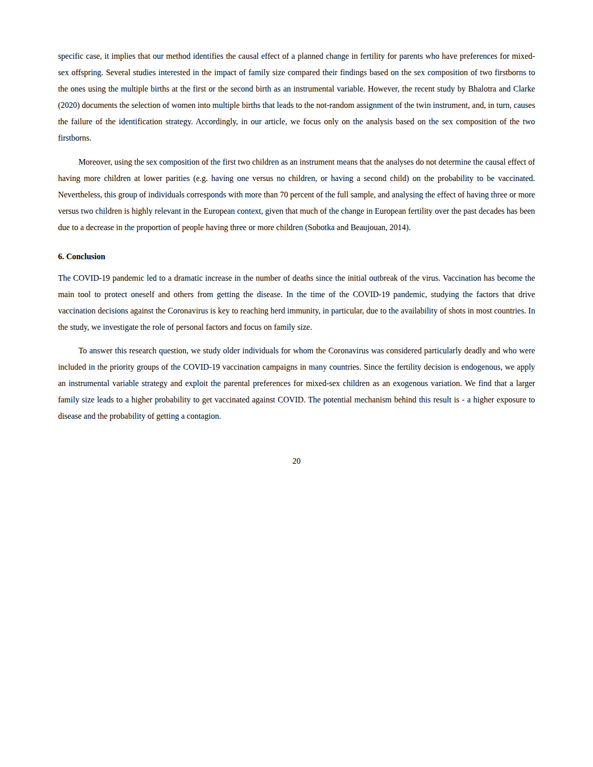specific case, it implies that our method identifies the causal effect of a planned change in fertility for parents who have preferences for mixed-sex offspring. Several studies interested in the impact of family size compared their findings based on the sex composition of two firstborns to the ones using the multiple births at the first or the second birth as an instrumental variable. However, the recent study by Bhalotra and Clarke (2020) documents the selection of women into multiple births that leads to the not-random assignment of the twin instrument, and, in turn, causes the failure of the identification strategy. Accordingly, in our article, we focus only on the analysis based on the sex composition of the two firstborns.
Moreover, using the sex composition of the first two children as an instrument means that the analyses do not determine the causal effect of having more children at lower parities (e.g. having one versus no children, or having a second child) on the probability to be vaccinated. Nevertheless, this group of individuals corresponds with more than 70 percent of the full sample, and analysing the effect of having three or more versus two children is highly relevant in the European context, given that much of the change in European fertility over the past decades has been due to a decrease in the proportion of people having three or more children (Sobotka and Beaujouan, 2014).
6. Conclusion
The COVID-19 pandemic led to a dramatic increase in the number of deaths since the initial outbreak of the virus. Vaccination has become the main tool to protect oneself and others from getting the disease. In the time of the COVID-19 pandemic, studying the factors that drive vaccination decisions against the Coronavirus is key to reaching herd immunity, in particular, due to the availability of shots in most countries. In the study, we investigate the role of personal factors and focus on family size.
To answer this research question, we study older individuals for whom the Coronavirus was considered particularly deadly and who were included in the priority groups of the COVID-19 vaccination campaigns in many countries. Since the fertility decision is endogenous, we apply an instrumental variable strategy and exploit the parental preferences for mixed-sex children as an exogenous variation. We find that a larger family size leads to a higher probability to get vaccinated against COVID. The potential mechanism behind this result is - a higher exposure to disease and the probability of getting a contagion.
20